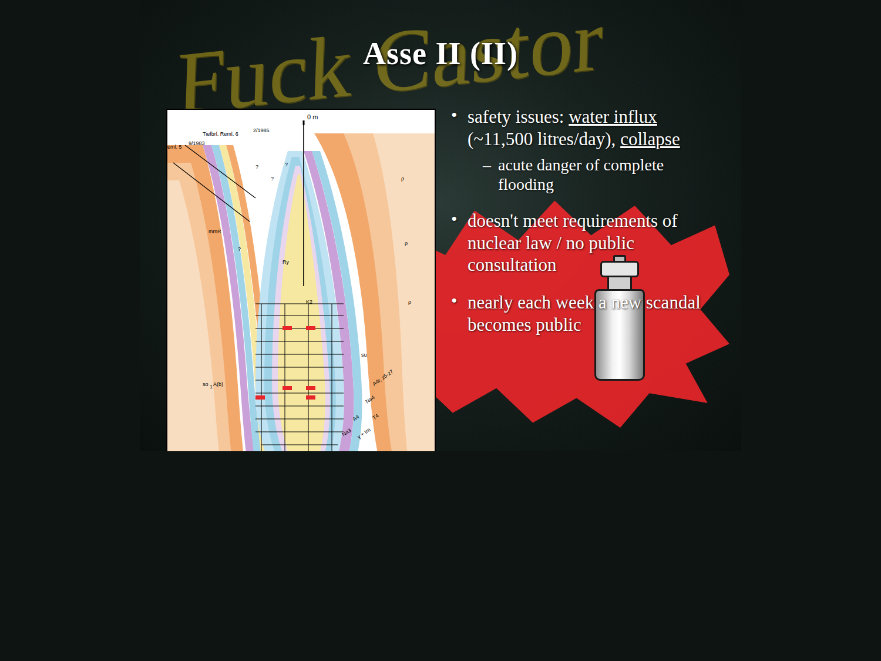Fuck Castor
Asse II (II)
0 m Tiefbrl. Reml. 6 2/1985 eml. 5 9/1983 mmR Ry K2 so 1 A(b) so 1 Na su A4r, z5-z7 Na4 A4 T4 Na3 γ + tm ρ ρ ρ ? ? ? ? ?
safety issues: water influx (~11,500 litres/day), collapse
acute danger of complete flooding
doesn't meet requirements of nuclear law / no public consultation
nearly each week a new scandal becomes public